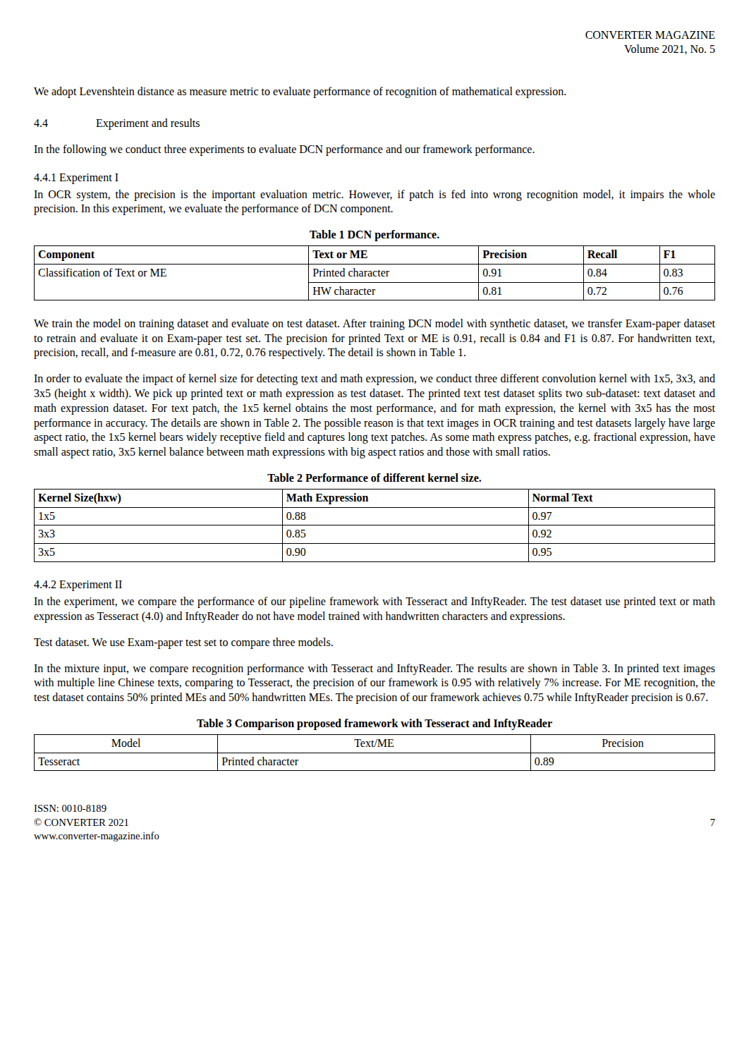CONVERTER MAGAZINE
Volume 2021, No. 5
We adopt Levenshtein distance as measure metric to evaluate performance of recognition of mathematical expression.
4.4 Experiment and results
In the following we conduct three experiments to evaluate DCN performance and our framework performance.
4.4.1 Experiment I
In OCR system, the precision is the important evaluation metric. However, if patch is fed into wrong recognition model, it impairs the whole precision. In this experiment, we evaluate the performance of DCN component.
Table 1 DCN performance.
| Component | Text or ME | Precision | Recall | F1 |
| --- | --- | --- | --- | --- |
| Classification of Text or ME | Printed character | 0.91 | 0.84 | 0.83 |
| HW character | 0.81 | 0.72 | 0.76 |
We train the model on training dataset and evaluate on test dataset. After training DCN model with synthetic dataset, we transfer Exam-paper dataset to retrain and evaluate it on Exam-paper test set. The precision for printed Text or ME is 0.91, recall is 0.84 and F1 is 0.87. For handwritten text, precision, recall, and f-measure are 0.81, 0.72, 0.76 respectively. The detail is shown in Table 1.
In order to evaluate the impact of kernel size for detecting text and math expression, we conduct three different convolution kernel with 1x5, 3x3, and 3x5 (height x width). We pick up printed text or math expression as test dataset. The printed text test dataset splits two sub-dataset: text dataset and math expression dataset. For text patch, the 1x5 kernel obtains the most performance, and for math expression, the kernel with 3x5 has the most performance in accuracy. The details are shown in Table 2. The possible reason is that text images in OCR training and test datasets largely have large aspect ratio, the 1x5 kernel bears widely receptive field and captures long text patches. As some math express patches, e.g. fractional expression, have small aspect ratio, 3x5 kernel balance between math expressions with big aspect ratios and those with small ratios.
Table 2 Performance of different kernel size.
| Kernel Size(hxw) | Math Expression | Normal Text |
| --- | --- | --- |
| 1x5 | 0.88 | 0.97 |
| 3x3 | 0.85 | 0.92 |
| 3x5 | 0.90 | 0.95 |
4.4.2 Experiment II
In the experiment, we compare the performance of our pipeline framework with Tesseract and InftyReader. The test dataset use printed text or math expression as Tesseract (4.0) and InftyReader do not have model trained with handwritten characters and expressions.
Test dataset. We use Exam-paper test set to compare three models.
In the mixture input, we compare recognition performance with Tesseract and InftyReader. The results are shown in Table 3. In printed text images with multiple line Chinese texts, comparing to Tesseract, the precision of our framework is 0.95 with relatively 7% increase. For ME recognition, the test dataset contains 50% printed MEs and 50% handwritten MEs. The precision of our framework achieves 0.75 while InftyReader precision is 0.67.
Table 3 Comparison proposed framework with Tesseract and InftyReader
| Model | Text/ME | Precision |
| --- | --- | --- |
| Tesseract | Printed character | 0.89 |
ISSN: 0010-8189
© CONVERTER 2021
www.converter-magazine.info
7